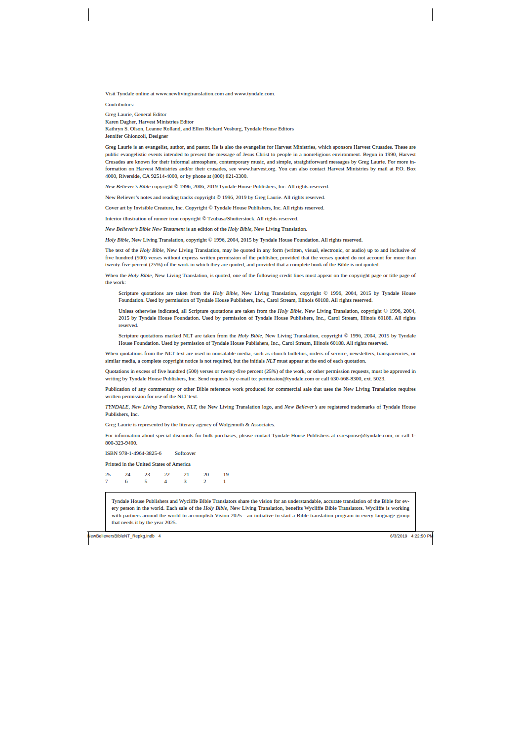Visit Tyndale online at www.newlivingtranslation.com and www.tyndale.com.
Contributors:
Greg Laurie, General Editor
Karen Dagher, Harvest Ministries Editor
Kathryn S. Olson, Leanne Rolland, and Ellen Richard Vosburg, Tyndale House Editors
Jennifer Ghionzoli, Designer
Greg Laurie is an evangelist, author, and pastor. He is also the evangelist for Harvest Ministries, which sponsors Harvest Crusades. These are public evangelistic events intended to present the message of Jesus Christ to people in a nonreligious environment. Begun in 1990, Harvest Crusades are known for their informal atmosphere, contemporary music, and simple, straightforward messages by Greg Laurie. For more information on Harvest Ministries and/or their crusades, see www.harvest.org. You can also contact Harvest Ministries by mail at P.O. Box 4000, Riverside, CA 92514-4000, or by phone at (800) 821-3300.
New Believer’s Bible copyright © 1996, 2006, 2019 Tyndale House Publishers, Inc. All rights reserved.
New Believer’s notes and reading tracks copyright © 1996, 2019 by Greg Laurie. All rights reserved.
Cover art by Invisible Creature, Inc. Copyright © Tyndale House Publishers, Inc. All rights reserved.
Interior illustration of runner icon copyright © Tzubasa/Shutterstock. All rights reserved.
New Believer’s Bible New Testament is an edition of the Holy Bible, New Living Translation.
Holy Bible, New Living Translation, copyright © 1996, 2004, 2015 by Tyndale House Foundation. All rights reserved.
The text of the Holy Bible, New Living Translation, may be quoted in any form (written, visual, electronic, or audio) up to and inclusive of five hundred (500) verses without express written permission of the publisher, provided that the verses quoted do not account for more than twenty-five percent (25%) of the work in which they are quoted, and provided that a complete book of the Bible is not quoted.
When the Holy Bible, New Living Translation, is quoted, one of the following credit lines must appear on the copyright page or title page of the work:
Scripture quotations are taken from the Holy Bible, New Living Translation, copyright © 1996, 2004, 2015 by Tyndale House Foundation. Used by permission of Tyndale House Publishers, Inc., Carol Stream, Illinois 60188. All rights reserved.
Unless otherwise indicated, all Scripture quotations are taken from the Holy Bible, New Living Translation, copyright © 1996, 2004, 2015 by Tyndale House Foundation. Used by permission of Tyndale House Publishers, Inc., Carol Stream, Illinois 60188. All rights reserved.
Scripture quotations marked NLT are taken from the Holy Bible, New Living Translation, copyright © 1996, 2004, 2015 by Tyndale House Foundation. Used by permission of Tyndale House Publishers, Inc., Carol Stream, Illinois 60188. All rights reserved.
When quotations from the NLT text are used in nonsalable media, such as church bulletins, orders of service, newsletters, transparencies, or similar media, a complete copyright notice is not required, but the initials NLT must appear at the end of each quotation.
Quotations in excess of five hundred (500) verses or twenty-five percent (25%) of the work, or other permission requests, must be approved in writing by Tyndale House Publishers, Inc. Send requests by e-mail to: permission@tyndale.com or call 630-668-8300, ext. 5023.
Publication of any commentary or other Bible reference work produced for commercial sale that uses the New Living Translation requires written permission for use of the NLT text.
TYNDALE, New Living Translation, NLT, the New Living Translation logo, and New Believer’s are registered trademarks of Tyndale House Publishers, Inc.
Greg Laurie is represented by the literary agency of Wolgemuth & Associates.
For information about special discounts for bulk purchases, please contact Tyndale House Publishers at csresponse@tyndale.com, or call 1-800-323-9400.
ISBN 978-1-4964-3825-6Softcover
Printed in the United States of America
| 25 | 24 | 23 | 22 | 21 | 20 | 19 |
| 7 | 6 | 5 | 4 | 3 | 2 | 1 |
Tyndale House Publishers and Wycliffe Bible Translators share the vision for an understandable, accurate translation of the Bible for every person in the world. Each sale of the Holy Bible, New Living Translation, benefits Wycliffe Bible Translators. Wycliffe is working with partners around the world to accomplish Vision 2025—an initiative to start a Bible translation program in every language group that needs it by the year 2025.
NewBelieversBibleNT_Repkg.indb 4 6/3/2019 4:22:50 PM